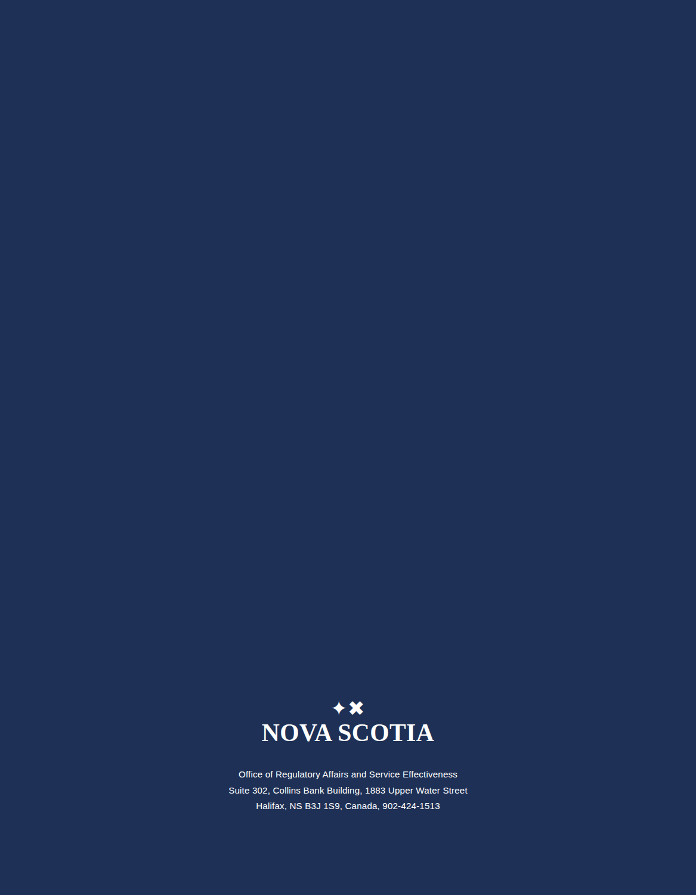✦✖ NOVA SCOTIA
Office of Regulatory Affairs and Service Effectiveness
Suite 302, Collins Bank Building, 1883 Upper Water Street
Halifax, NS B3J 1S9, Canada, 902-424-1513